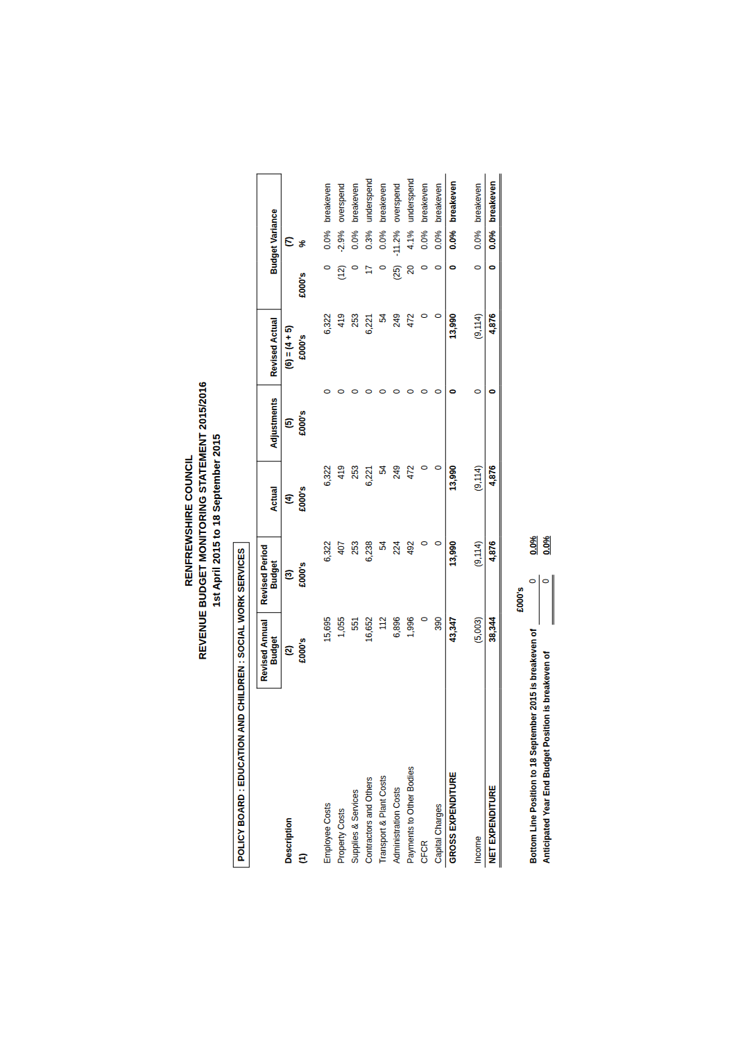RENFREWSHIRE COUNCIL
REVENUE BUDGET MONITORING STATEMENT 2015/2016
1st April 2015 to 18 September 2015
POLICY BOARD : EDUCATION AND CHILDREN : SOCIAL WORK SERVICES
| | Revised Annual Budget | Revised Period Budget | Actual | Adjustments | Revised Actual | Budget Variance |
| Description | (2) | (3) | (4) | (5) | (6) = (4 + 5) | (7) |
| (1) | £000's | £000's | £000's | £000's | £000's | £000's | % | |
| Employee Costs | 15,695 | 6,322 | 6,322 | 0 | 6,322 | 0 | 0.0% | breakeven |
| Property Costs | 1,055 | 407 | 419 | 0 | 419 | (12) | -2.9% | overspend |
| Supplies & Services | 551 | 253 | 253 | 0 | 253 | 0 | 0.0% | breakeven |
| Contractors and Others | 16,652 | 6,238 | 6,221 | 0 | 6,221 | 17 | 0.3% | underspend |
| Transport & Plant Costs | 112 | 54 | 54 | 0 | 54 | 0 | 0.0% | breakeven |
| Administration Costs | 6,896 | 224 | 249 | 0 | 249 | (25) | -11.2% | overspend |
| Payments to Other Bodies | 1,996 | 492 | 472 | 0 | 472 | 20 | 4.1% | underspend |
| CFCR | 0 | 0 | 0 | 0 | 0 | 0 | 0.0% | breakeven |
| Capital Charges | 390 | 0 | 0 | 0 | 0 | 0 | 0.0% | breakeven |
| GROSS EXPENDITURE | 43,347 | 13,990 | 13,990 | 0 | 13,990 | 0 | 0.0% | breakeven |
| Income | (5,003) | (9,114) | (9,114) | 0 | (9,114) | 0 | 0.0% | breakeven |
| NET EXPENDITURE | 38,344 | 4,876 | 4,876 | 0 | 4,876 | 0 | 0.0% | breakeven |
| | £000's | |
| Bottom Line Position to 18 September 2015 is breakeven of | 0 | 0.0% |
| Anticipated Year End Budget Position is breakeven of | 0 | 0.0% |